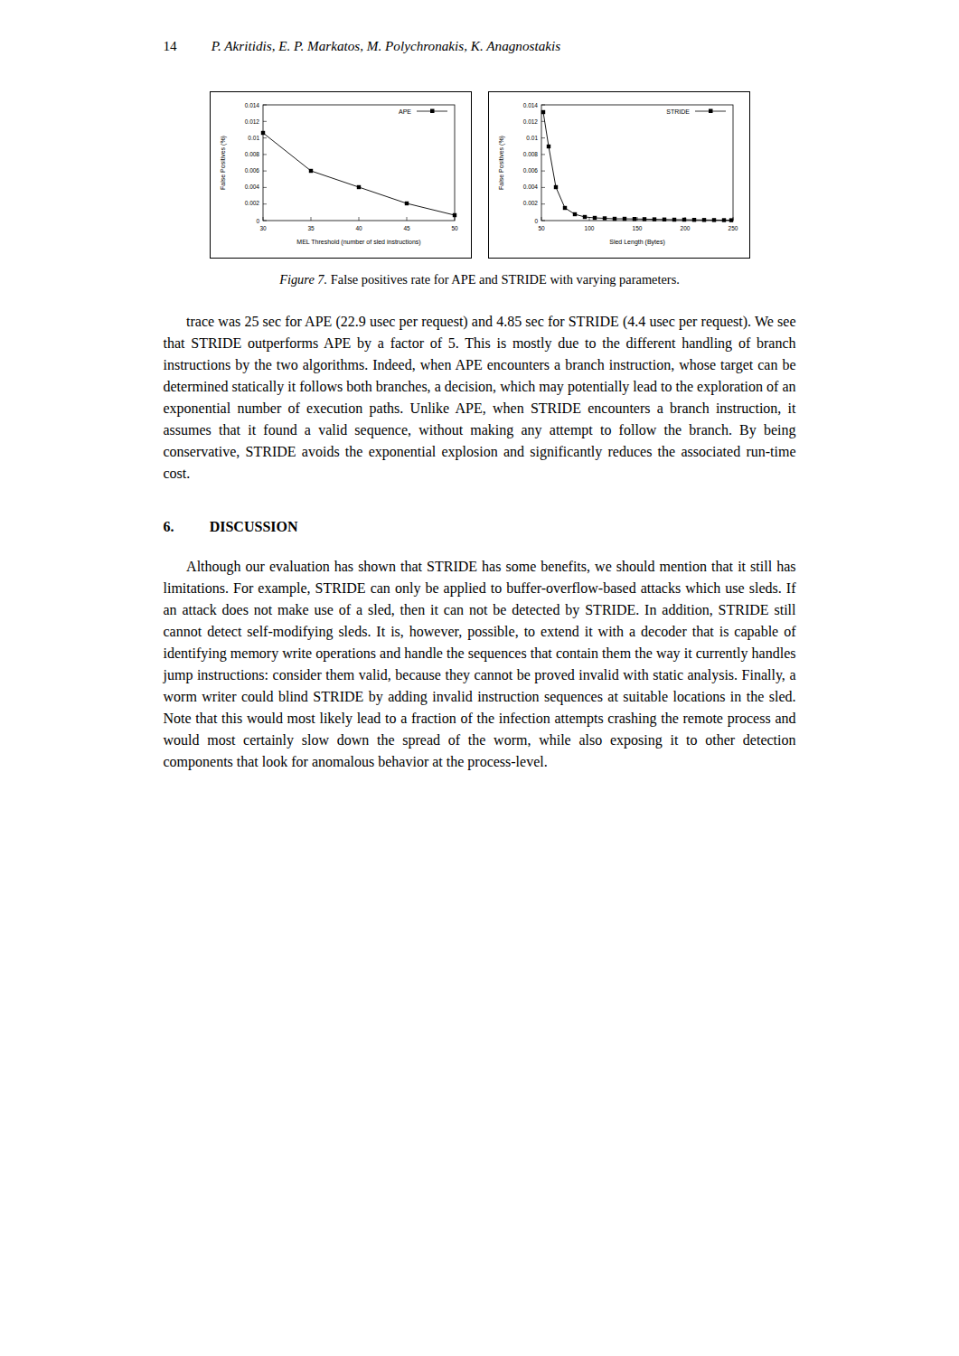14 P. Akritidis, E. P. Markatos, M. Polychronakis, K. Anagnostakis
0.014 0.012 0.01 0.008 0.006 0.004 0.002 0 30 35 40 45 50 MEL Threshold (number of sled instructions) False Positives (%) APE
0.014 0.012 0.01 0.008 0.006 0.004 0.002 0 50 100 150 200 250 Sled Length (Bytes) False Positives (%) STRIDE
Figure 7. False positives rate for APE and STRIDE with varying parameters.
trace was 25 sec for APE (22.9 usec per request) and 4.85 sec for STRIDE (4.4 usec per request). We see that STRIDE outperforms APE by a factor of 5. This is mostly due to the different handling of branch instructions by the two algorithms. Indeed, when APE encounters a branch instruction, whose target can be determined statically it follows both branches, a decision, which may potentially lead to the exploration of an exponential number of execution paths. Unlike APE, when STRIDE encounters a branch instruction, it assumes that it found a valid sequence, without making any attempt to follow the branch. By being conservative, STRIDE avoids the exponential explosion and significantly reduces the associated run-time cost.
6. DISCUSSION
Although our evaluation has shown that STRIDE has some benefits, we should mention that it still has limitations. For example, STRIDE can only be applied to buffer-overflow-based attacks which use sleds. If an attack does not make use of a sled, then it can not be detected by STRIDE. In addition, STRIDE still cannot detect self-modifying sleds. It is, however, possible, to extend it with a decoder that is capable of identifying memory write operations and handle the sequences that contain them the way it currently handles jump instructions: consider them valid, because they cannot be proved invalid with static analysis. Finally, a worm writer could blind STRIDE by adding invalid instruction sequences at suitable locations in the sled. Note that this would most likely lead to a fraction of the infection attempts crashing the remote process and would most certainly slow down the spread of the worm, while also exposing it to other detection components that look for anomalous behavior at the process-level.